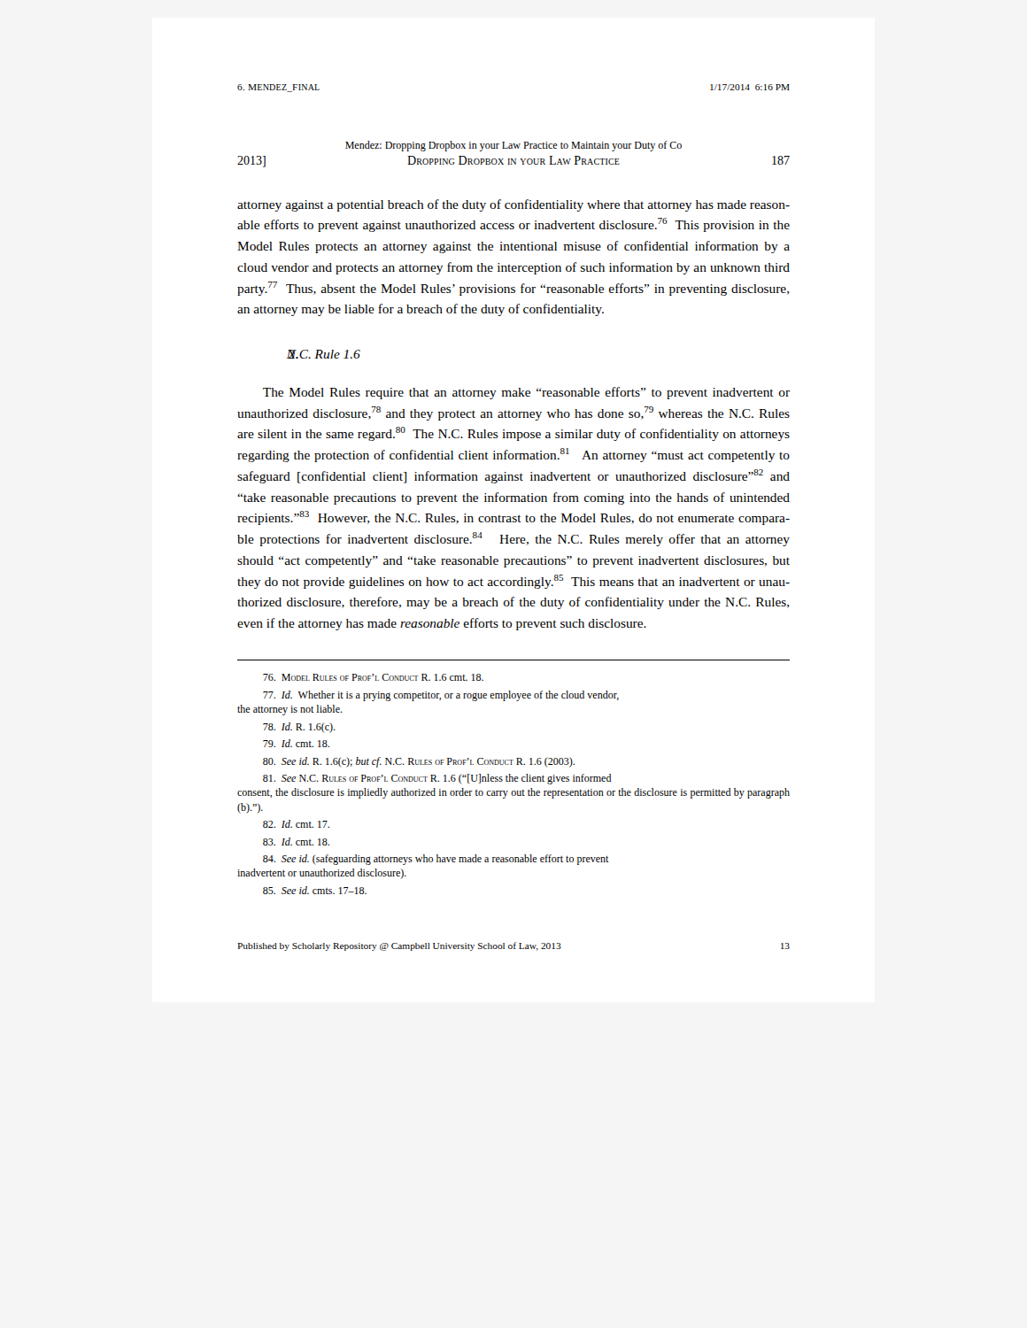6. MENDEZ_FINAL
1/17/2014 6:16 PM
Mendez: Dropping Dropbox in your Law Practice to Maintain your Duty of Co
2013]
Dropping Dropbox in your Law Practice
187
attorney against a potential breach of the duty of confidentiality where that attorney has made reasonable efforts to prevent against unauthorized access or inadvertent disclosure.76 This provision in the Model Rules protects an attorney against the intentional misuse of confidential information by a cloud vendor and protects an attorney from the interception of such information by an unknown third party.77 Thus, absent the Model Rules’ provisions for “reasonable efforts” in preventing disclosure, an attorney may be liable for a breach of the duty of confidentiality.
2. N.C. Rule 1.6
The Model Rules require that an attorney make “reasonable efforts” to prevent inadvertent or unauthorized disclosure,78 and they protect an attorney who has done so,79 whereas the N.C. Rules are silent in the same regard.80 The N.C. Rules impose a similar duty of confidentiality on attorneys regarding the protection of confidential client information.81 An attorney “must act competently to safeguard [confidential client] information against inadvertent or unauthorized disclosure”82 and “take reasonable precautions to prevent the information from coming into the hands of unintended recipients.”83 However, the N.C. Rules, in contrast to the Model Rules, do not enumerate comparable protections for inadvertent disclosure.84 Here, the N.C. Rules merely offer that an attorney should “act competently” and “take reasonable precautions” to prevent inadvertent disclosures, but they do not provide guidelines on how to act accordingly.85 This means that an inadvertent or unauthorized disclosure, therefore, may be a breach of the duty of confidentiality under the N.C. Rules, even if the attorney has made reasonable efforts to prevent such disclosure.
76. Model Rules of Prof’l Conduct R. 1.6 cmt. 18.
77. Id. Whether it is a prying competitor, or a rogue employee of the cloud vendor, the attorney is not liable.
78. Id. R. 1.6(c).
79. Id. cmt. 18.
80. See id. R. 1.6(c); but cf. N.C. Rules of Prof’l Conduct R. 1.6 (2003).
81. See N.C. Rules of Prof’l Conduct R. 1.6 (“[U]nless the client gives informed consent, the disclosure is impliedly authorized in order to carry out the representation or the disclosure is permitted by paragraph (b).”).
82. Id. cmt. 17.
83. Id. cmt. 18.
84. See id. (safeguarding attorneys who have made a reasonable effort to prevent inadvertent or unauthorized disclosure).
85. See id. cmts. 17–18.
Published by Scholarly Repository @ Campbell University School of Law, 2013
13